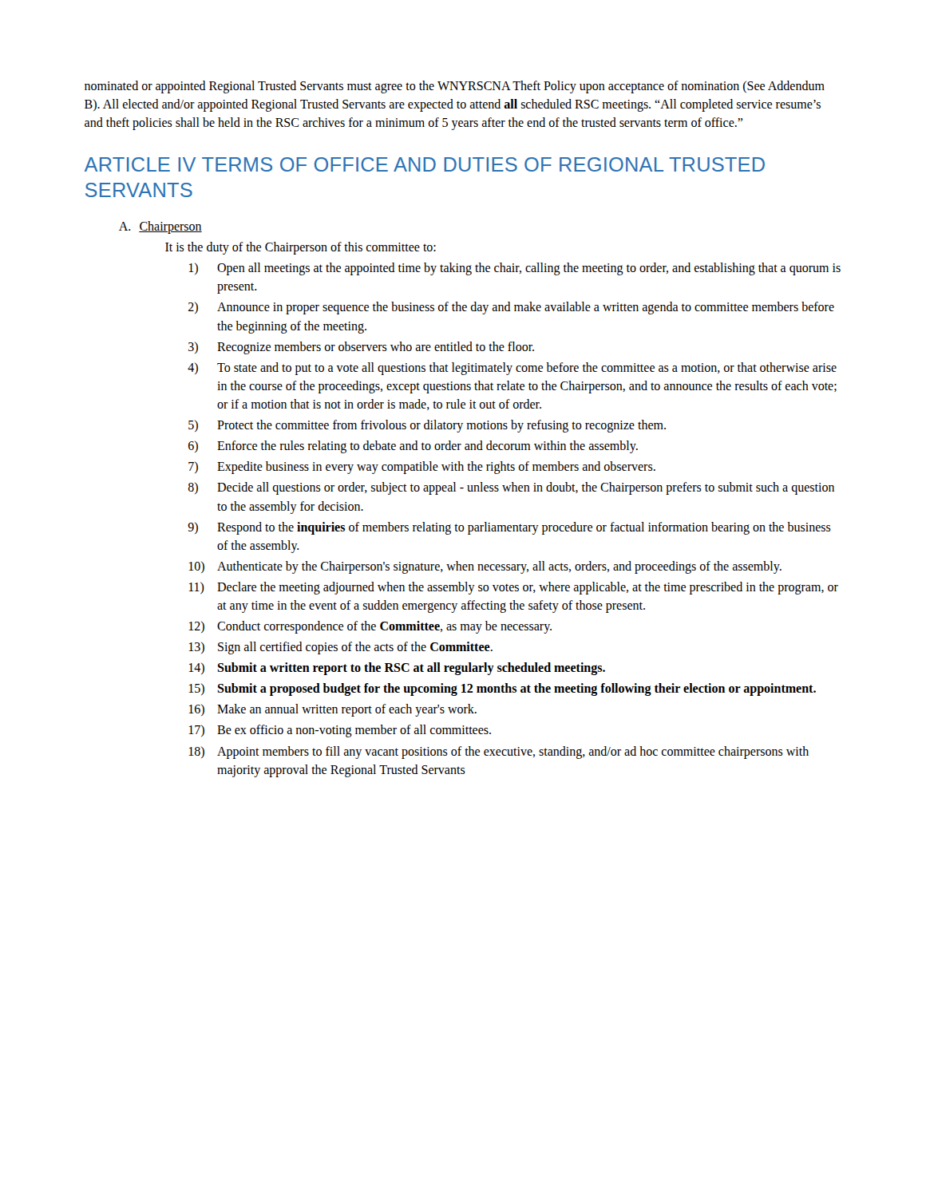nominated or appointed Regional Trusted Servants must agree to the WNYRSCNA Theft Policy upon acceptance of nomination (See Addendum B). All elected and/or appointed Regional Trusted Servants are expected to attend all scheduled RSC meetings. “All completed service resume’s and theft policies shall be held in the RSC archives for a minimum of 5 years after the end of the trusted servants term of office.”
ARTICLE IV TERMS OF OFFICE AND DUTIES OF REGIONAL TRUSTED SERVANTS
A. Chairperson
It is the duty of the Chairperson of this committee to:
1) Open all meetings at the appointed time by taking the chair, calling the meeting to order, and establishing that a quorum is present.
2) Announce in proper sequence the business of the day and make available a written agenda to committee members before the beginning of the meeting.
3) Recognize members or observers who are entitled to the floor.
4) To state and to put to a vote all questions that legitimately come before the committee as a motion, or that otherwise arise in the course of the proceedings, except questions that relate to the Chairperson, and to announce the results of each vote; or if a motion that is not in order is made, to rule it out of order.
5) Protect the committee from frivolous or dilatory motions by refusing to recognize them.
6) Enforce the rules relating to debate and to order and decorum within the assembly.
7) Expedite business in every way compatible with the rights of members and observers.
8) Decide all questions or order, subject to appeal - unless when in doubt, the Chairperson prefers to submit such a question to the assembly for decision.
9) Respond to the inquiries of members relating to parliamentary procedure or factual information bearing on the business of the assembly.
10) Authenticate by the Chairperson's signature, when necessary, all acts, orders, and proceedings of the assembly.
11) Declare the meeting adjourned when the assembly so votes or, where applicable, at the time prescribed in the program, or at any time in the event of a sudden emergency affecting the safety of those present.
12) Conduct correspondence of the Committee, as may be necessary.
13) Sign all certified copies of the acts of the Committee.
14) Submit a written report to the RSC at all regularly scheduled meetings.
15) Submit a proposed budget for the upcoming 12 months at the meeting following their election or appointment.
16) Make an annual written report of each year's work.
17) Be ex officio a non-voting member of all committees.
18) Appoint members to fill any vacant positions of the executive, standing, and/or ad hoc committee chairpersons with majority approval the Regional Trusted Servants